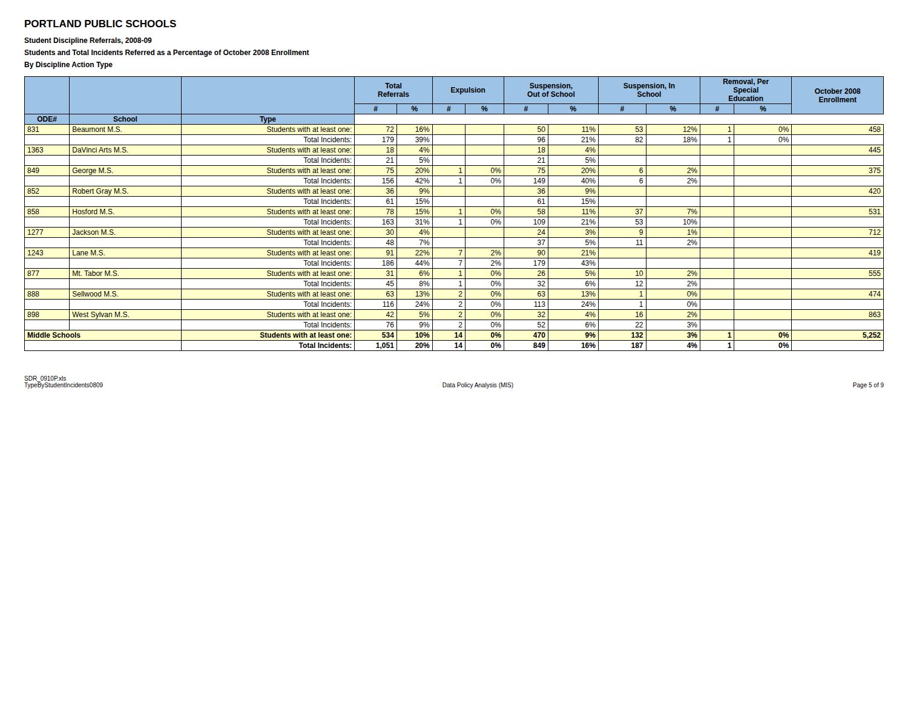PORTLAND PUBLIC SCHOOLS
Student Discipline Referrals, 2008-09
Students and Total Incidents Referred as a Percentage of October 2008 Enrollment
By Discipline Action Type
| | | | Total Referrals | Expulsion | Suspension, Out of School | Suspension, In School | Removal, Per Special Education | October 2008 Enrollment |
| --- | --- | --- | --- | --- | --- | --- | --- | --- |
| # | % | # | % | # | % | # | % | # | % |
| ODE# | School | Type | |
| 831 | Beaumont M.S. | Students with at least one: | 72 | 16% | | | 50 | 11% | 53 | 12% | 1 | 0% | 458 |
| | | Total Incidents: | 179 | 39% | | | 96 | 21% | 82 | 18% | 1 | 0% | |
| 1363 | DaVinci Arts M.S. | Students with at least one: | 18 | 4% | | | 18 | 4% | | | | | 445 |
| | | Total Incidents: | 21 | 5% | | | 21 | 5% | | | | | |
| 849 | George M.S. | Students with at least one: | 75 | 20% | 1 | 0% | 75 | 20% | 6 | 2% | | | 375 |
| | | Total Incidents: | 156 | 42% | 1 | 0% | 149 | 40% | 6 | 2% | | | |
| 852 | Robert Gray M.S. | Students with at least one: | 36 | 9% | | | 36 | 9% | | | | | 420 |
| | | Total Incidents: | 61 | 15% | | | 61 | 15% | | | | | |
| 858 | Hosford M.S. | Students with at least one: | 78 | 15% | 1 | 0% | 58 | 11% | 37 | 7% | | | 531 |
| | | Total Incidents: | 163 | 31% | 1 | 0% | 109 | 21% | 53 | 10% | | | |
| 1277 | Jackson M.S. | Students with at least one: | 30 | 4% | | | 24 | 3% | 9 | 1% | | | 712 |
| | | Total Incidents: | 48 | 7% | | | 37 | 5% | 11 | 2% | | | |
| 1243 | Lane M.S. | Students with at least one: | 91 | 22% | 7 | 2% | 90 | 21% | | | | | 419 |
| | | Total Incidents: | 186 | 44% | 7 | 2% | 179 | 43% | | | | | |
| 877 | Mt. Tabor M.S. | Students with at least one: | 31 | 6% | 1 | 0% | 26 | 5% | 10 | 2% | | | 555 |
| | | Total Incidents: | 45 | 8% | 1 | 0% | 32 | 6% | 12 | 2% | | | |
| 888 | Sellwood M.S. | Students with at least one: | 63 | 13% | 2 | 0% | 63 | 13% | 1 | 0% | | | 474 |
| | | Total Incidents: | 116 | 24% | 2 | 0% | 113 | 24% | 1 | 0% | | | |
| 898 | West Sylvan M.S. | Students with at least one: | 42 | 5% | 2 | 0% | 32 | 4% | 16 | 2% | | | 863 |
| | | Total Incidents: | 76 | 9% | 2 | 0% | 52 | 6% | 22 | 3% | | | |
| Middle Schools | Students with at least one: | 534 | 10% | 14 | 0% | 470 | 9% | 132 | 3% | 1 | 0% | 5,252 |
| | Total Incidents: | 1,051 | 20% | 14 | 0% | 849 | 16% | 187 | 4% | 1 | 0% | |
SDR_0910P.xls
TypeByStudentIncidents0809
Data Policy Analysis (MIS)
Page 5 of 9